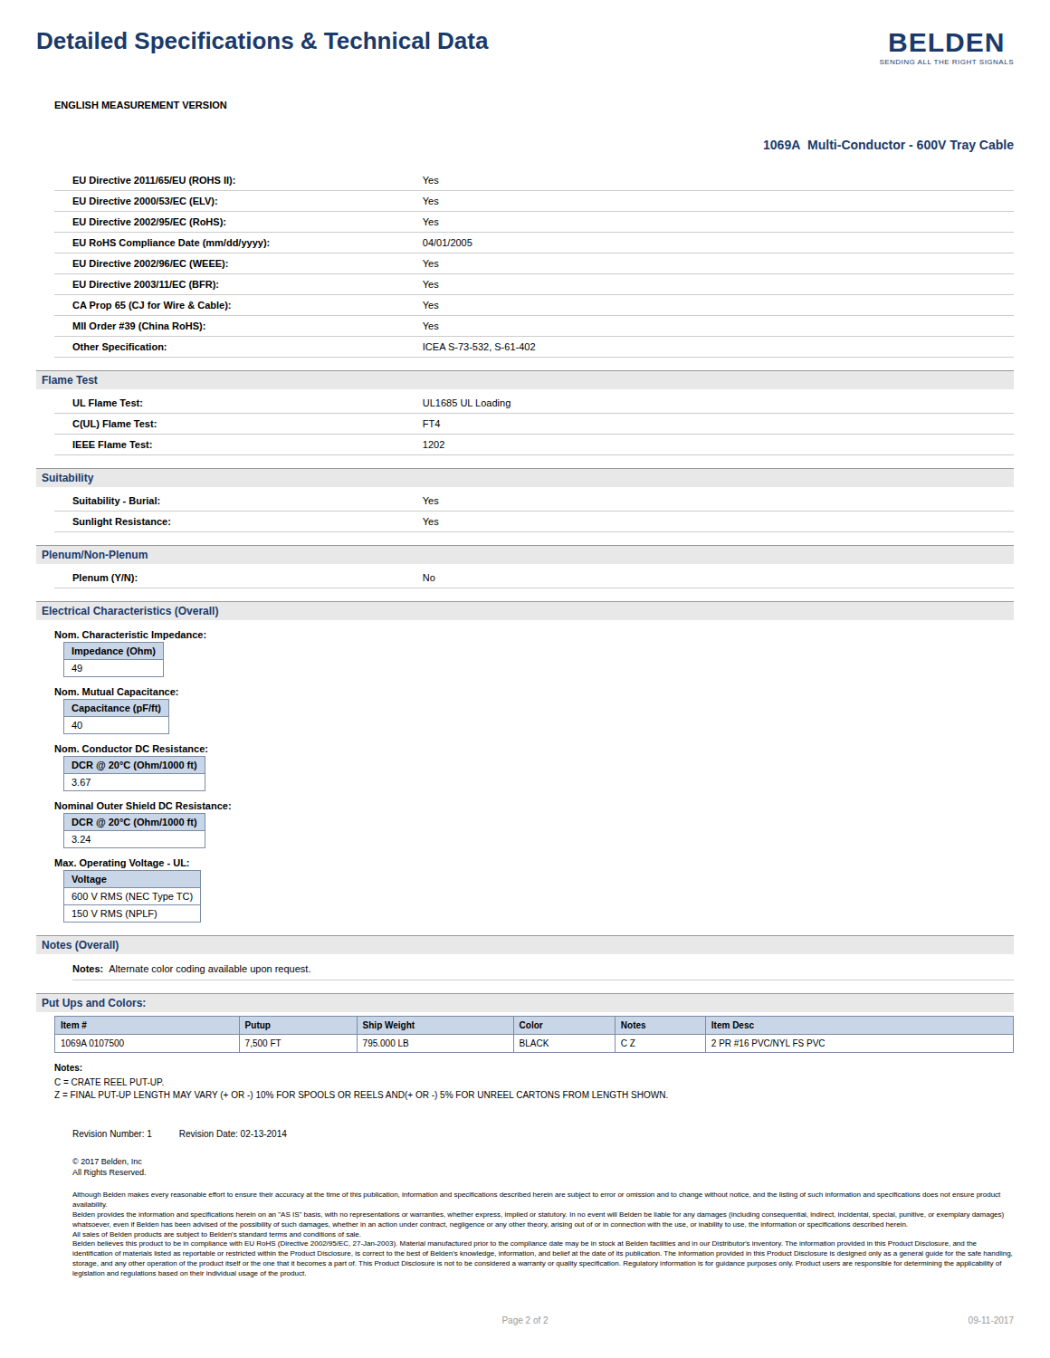Detailed Specifications & Technical Data
BELDEN
SENDING ALL THE RIGHT SIGNALS
ENGLISH MEASUREMENT VERSION
1069A Multi-Conductor - 600V Tray Cable
| EU Directive 2011/65/EU (ROHS II): | Yes |
| EU Directive 2000/53/EC (ELV): | Yes |
| EU Directive 2002/95/EC (RoHS): | Yes |
| EU RoHS Compliance Date (mm/dd/yyyy): | 04/01/2005 |
| EU Directive 2002/96/EC (WEEE): | Yes |
| EU Directive 2003/11/EC (BFR): | Yes |
| CA Prop 65 (CJ for Wire & Cable): | Yes |
| MII Order #39 (China RoHS): | Yes |
| Other Specification: | ICEA S-73-532, S-61-402 |
Flame Test
| UL Flame Test: | UL1685 UL Loading |
| C(UL) Flame Test: | FT4 |
| IEEE Flame Test: | 1202 |
Suitability
| Suitability - Burial: | Yes |
| Sunlight Resistance: | Yes |
Plenum/Non-Plenum
| Plenum (Y/N): | No |
Electrical Characteristics (Overall)
Nom. Characteristic Impedance:
| Impedance (Ohm) |
| --- |
| 49 |
Nom. Mutual Capacitance:
| Capacitance (pF/ft) |
| --- |
| 40 |
Nom. Conductor DC Resistance:
| DCR @ 20°C (Ohm/1000 ft) |
| --- |
| 3.67 |
Nominal Outer Shield DC Resistance:
| DCR @ 20°C (Ohm/1000 ft) |
| --- |
| 3.24 |
Max. Operating Voltage - UL:
| Voltage |
| --- |
| 600 V RMS (NEC Type TC) |
| 150 V RMS (NPLF) |
Notes (Overall)
Notes: Alternate color coding available upon request.
Put Ups and Colors:
| Item # | Putup | Ship Weight | Color | Notes | Item Desc |
| --- | --- | --- | --- | --- | --- |
| 1069A 0107500 | 7,500 FT | 795.000 LB | BLACK | C Z | 2 PR #16 PVC/NYL FS PVC |
Notes: C = CRATE REEL PUT-UP.
Z = FINAL PUT-UP LENGTH MAY VARY (+ OR -) 10% FOR SPOOLS OR REELS AND(+ OR -) 5% FOR UNREEL CARTONS FROM LENGTH SHOWN.
Revision Number: 1 Revision Date: 02-13-2014
© 2017 Belden, Inc
All Rights Reserved.
Although Belden makes every reasonable effort to ensure their accuracy at the time of this publication, information and specifications described herein are subject to error or omission and to change without notice, and the listing of such information and specifications does not ensure product availability.
Belden provides the information and specifications herein on an "AS IS" basis, with no representations or warranties, whether express, implied or statutory. In no event will Belden be liable for any damages (including consequential, indirect, incidental, special, punitive, or exemplary damages) whatsoever, even if Belden has been advised of the possibility of such damages, whether in an action under contract, negligence or any other theory, arising out of or in connection with the use, or inability to use, the information or specifications described herein.
All sales of Belden products are subject to Belden's standard terms and conditions of sale.
Belden believes this product to be in compliance with EU RoHS (Directive 2002/95/EC, 27-Jan-2003). Material manufactured prior to the compliance date may be in stock at Belden facilities and in our Distributor's inventory. The information provided in this Product Disclosure, and the identification of materials listed as reportable or restricted within the Product Disclosure, is correct to the best of Belden's knowledge, information, and belief at the date of its publication. The information provided in this Product Disclosure is designed only as a general guide for the safe handling, storage, and any other operation of the product itself or the one that it becomes a part of. This Product Disclosure is not to be considered a warranty or quality specification. Regulatory information is for guidance purposes only. Product users are responsible for determining the applicability of legislation and regulations based on their individual usage of the product.
Page 2 of 2
09-11-2017